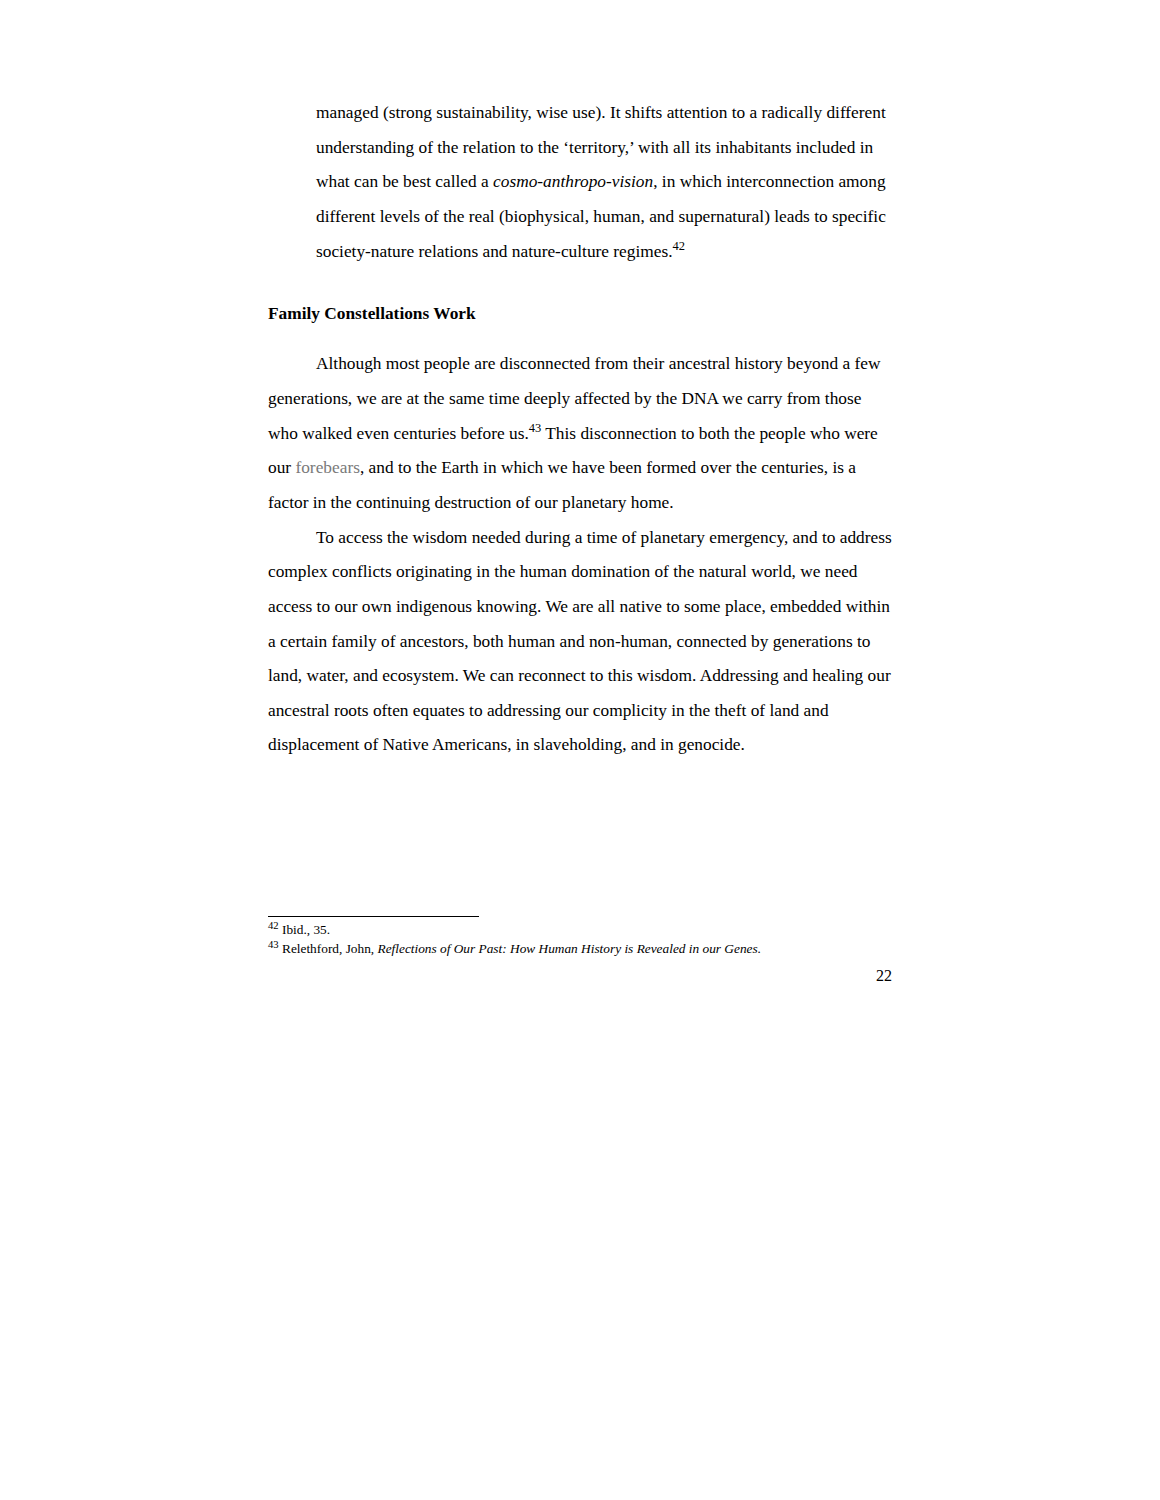managed (strong sustainability, wise use). It shifts attention to a radically different understanding of the relation to the ‘territory,’ with all its inhabitants included in what can be best called a cosmo-anthropo-vision, in which interconnection among different levels of the real (biophysical, human, and supernatural) leads to specific society-nature relations and nature-culture regimes.42
Family Constellations Work
Although most people are disconnected from their ancestral history beyond a few generations, we are at the same time deeply affected by the DNA we carry from those who walked even centuries before us.43 This disconnection to both the people who were our forebears, and to the Earth in which we have been formed over the centuries, is a factor in the continuing destruction of our planetary home.
To access the wisdom needed during a time of planetary emergency, and to address complex conflicts originating in the human domination of the natural world, we need access to our own indigenous knowing. We are all native to some place, embedded within a certain family of ancestors, both human and non-human, connected by generations to land, water, and ecosystem. We can reconnect to this wisdom. Addressing and healing our ancestral roots often equates to addressing our complicity in the theft of land and displacement of Native Americans, in slaveholding, and in genocide.
42 Ibid., 35.
43 Relethford, John, Reflections of Our Past: How Human History is Revealed in our Genes.
22